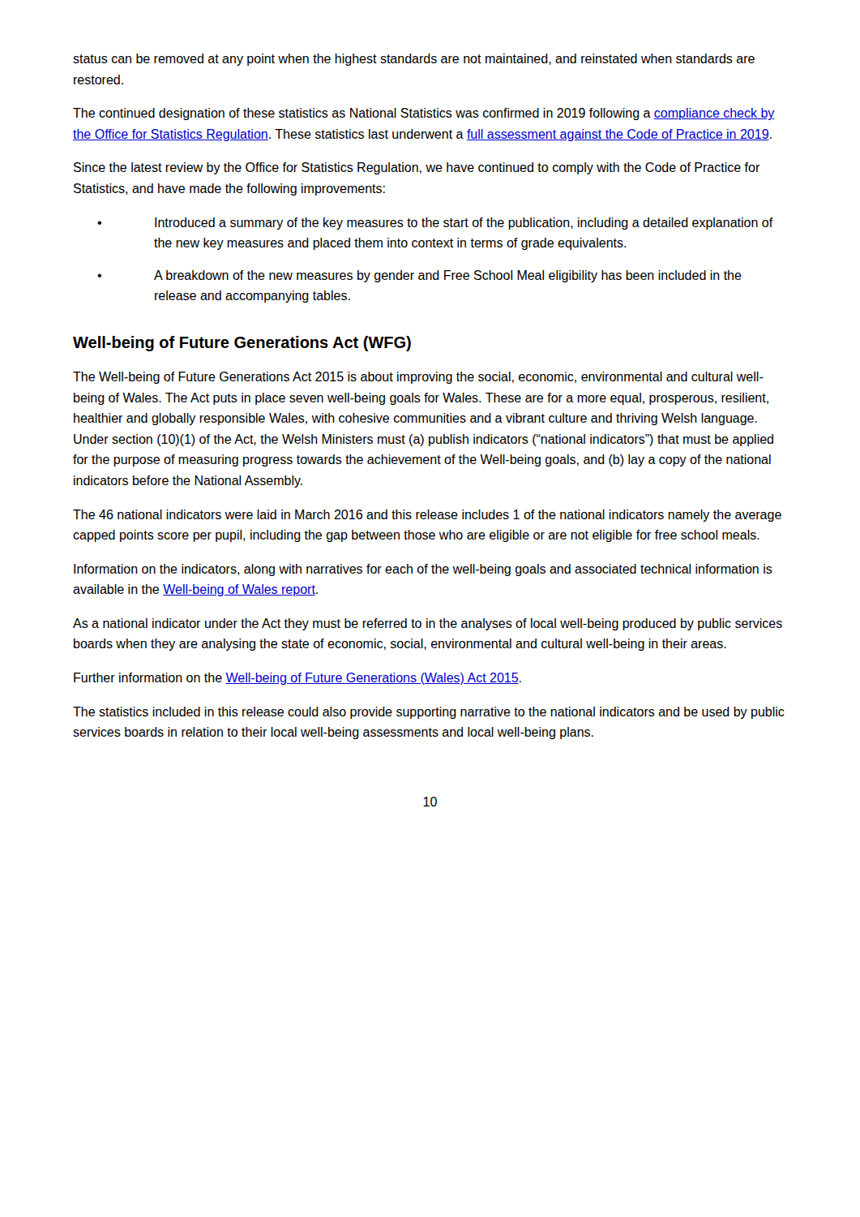status can be removed at any point when the highest standards are not maintained, and reinstated when standards are restored.
The continued designation of these statistics as National Statistics was confirmed in 2019 following a compliance check by the Office for Statistics Regulation. These statistics last underwent a full assessment against the Code of Practice in 2019.
Since the latest review by the Office for Statistics Regulation, we have continued to comply with the Code of Practice for Statistics, and have made the following improvements:
Introduced a summary of the key measures to the start of the publication, including a detailed explanation of the new key measures and placed them into context in terms of grade equivalents.
A breakdown of the new measures by gender and Free School Meal eligibility has been included in the release and accompanying tables.
Well-being of Future Generations Act (WFG)
The Well-being of Future Generations Act 2015 is about improving the social, economic, environmental and cultural well-being of Wales. The Act puts in place seven well-being goals for Wales. These are for a more equal, prosperous, resilient, healthier and globally responsible Wales, with cohesive communities and a vibrant culture and thriving Welsh language. Under section (10)(1) of the Act, the Welsh Ministers must (a) publish indicators (“national indicators”) that must be applied for the purpose of measuring progress towards the achievement of the Well-being goals, and (b) lay a copy of the national indicators before the National Assembly.
The 46 national indicators were laid in March 2016 and this release includes 1 of the national indicators namely the average capped points score per pupil, including the gap between those who are eligible or are not eligible for free school meals.
Information on the indicators, along with narratives for each of the well-being goals and associated technical information is available in the Well-being of Wales report.
As a national indicator under the Act they must be referred to in the analyses of local well-being produced by public services boards when they are analysing the state of economic, social, environmental and cultural well-being in their areas.
Further information on the Well-being of Future Generations (Wales) Act 2015.
The statistics included in this release could also provide supporting narrative to the national indicators and be used by public services boards in relation to their local well-being assessments and local well-being plans.
10